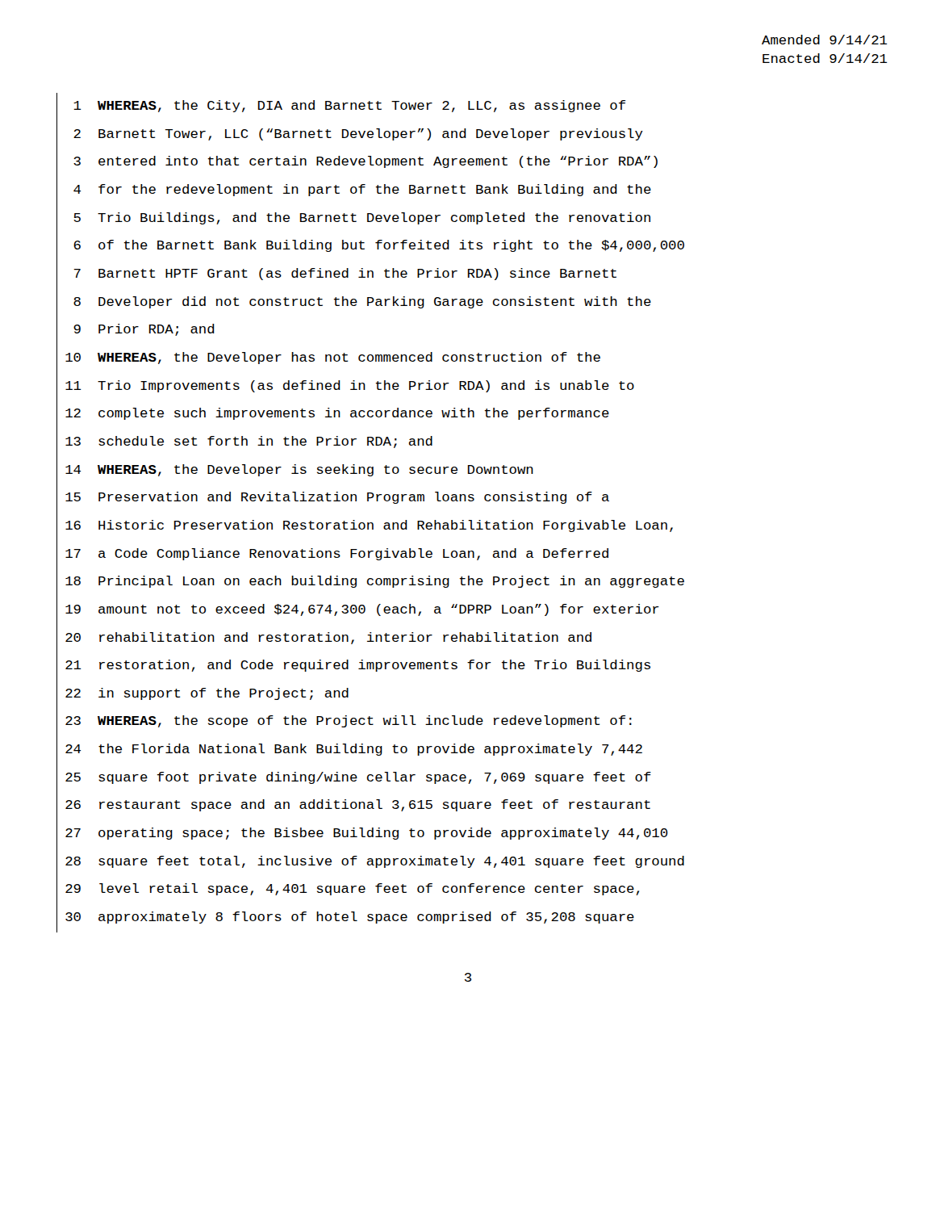Amended 9/14/21
Enacted 9/14/21
WHEREAS, the City, DIA and Barnett Tower 2, LLC, as assignee of
Barnett Tower, LLC (“Barnett Developer”) and Developer previously
entered into that certain Redevelopment Agreement (the “Prior RDA”)
for the redevelopment in part of the Barnett Bank Building and the
Trio Buildings, and the Barnett Developer completed the renovation
of the Barnett Bank Building but forfeited its right to the $4,000,000
Barnett HPTF Grant (as defined in the Prior RDA) since Barnett
Developer did not construct the Parking Garage consistent with the
Prior RDA; and
WHEREAS, the Developer has not commenced construction of the
Trio Improvements (as defined in the Prior RDA) and is unable to
complete such improvements in accordance with the performance
schedule set forth in the Prior RDA; and
WHEREAS, the Developer is seeking to secure Downtown
Preservation and Revitalization Program loans consisting of a
Historic Preservation Restoration and Rehabilitation Forgivable Loan,
a Code Compliance Renovations Forgivable Loan, and a Deferred
Principal Loan on each building comprising the Project in an aggregate
amount not to exceed $24,674,300 (each, a “DPRP Loan”) for exterior
rehabilitation and restoration, interior rehabilitation and
restoration, and Code required improvements for the Trio Buildings
in support of the Project; and
WHEREAS, the scope of the Project will include redevelopment of:
the Florida National Bank Building to provide approximately 7,442
square foot private dining/wine cellar space, 7,069 square feet of
restaurant space and an additional 3,615 square feet of restaurant
operating space; the Bisbee Building to provide approximately 44,010
square feet total, inclusive of approximately 4,401 square feet ground
level retail space, 4,401 square feet of conference center space,
approximately 8 floors of hotel space comprised of 35,208 square
3